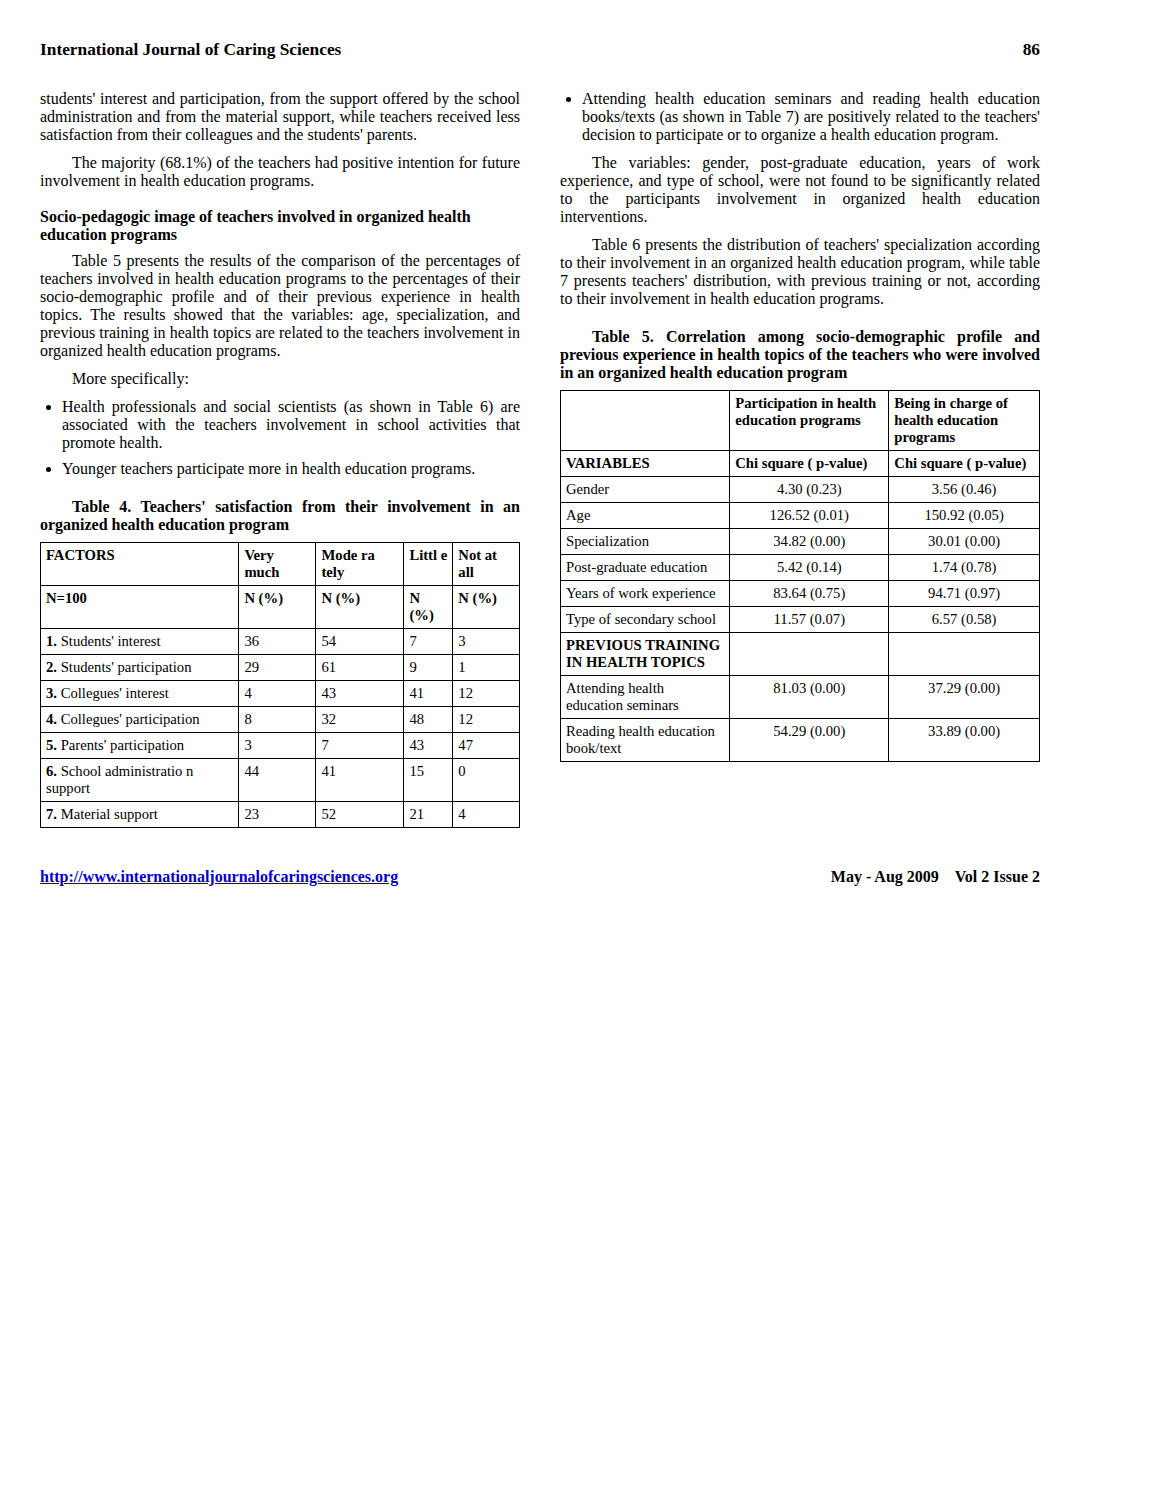International Journal of Caring Sciences 86
students' interest and participation, from the support offered by the school administration and from the material support, while teachers received less satisfaction from their colleagues and the students' parents.
The majority (68.1%) of the teachers had positive intention for future involvement in health education programs.
Socio-pedagogic image of teachers involved in organized health education programs
Table 5 presents the results of the comparison of the percentages of teachers involved in health education programs to the percentages of their socio-demographic profile and of their previous experience in health topics. The results showed that the variables: age, specialization, and previous training in health topics are related to the teachers involvement in organized health education programs.
More specifically:
Health professionals and social scientists (as shown in Table 6) are associated with the teachers involvement in school activities that promote health.
Younger teachers participate more in health education programs.
Table 4. Teachers' satisfaction from their involvement in an organized health education program
| FACTORS | Very much | Mode ra tely | Littl e | Not at all |
| --- | --- | --- | --- | --- |
| N=100 | N (%) | N (%) | N (%) | N (%) |
| 1. Students' interest | 36 | 54 | 7 | 3 |
| 2. Students' participation | 29 | 61 | 9 | 1 |
| 3. Collegues' interest | 4 | 43 | 41 | 12 |
| 4. Collegues' participation | 8 | 32 | 48 | 12 |
| 5. Parents' participation | 3 | 7 | 43 | 47 |
| 6. School administratio n support | 44 | 41 | 15 | 0 |
| 7. Material support | 23 | 52 | 21 | 4 |
Attending health education seminars and reading health education books/texts (as shown in Table 7) are positively related to the teachers' decision to participate or to organize a health education program.
The variables: gender, post-graduate education, years of work experience, and type of school, were not found to be significantly related to the participants involvement in organized health education interventions.
Table 6 presents the distribution of teachers' specialization according to their involvement in an organized health education program, while table 7 presents teachers' distribution, with previous training or not, according to their involvement in health education programs.
Table 5. Correlation among socio-demographic profile and previous experience in health topics of the teachers who were involved in an organized health education program
| | Participation in health education programs | Being in charge of health education programs |
| --- | --- | --- |
| VARIABLES | Chi square ( p-value) | Chi square ( p-value) |
| Gender | 4.30 (0.23) | 3.56 (0.46) |
| Age | 126.52 (0.01) | 150.92 (0.05) |
| Specialization | 34.82 (0.00) | 30.01 (0.00) |
| Post-graduate education | 5.42 (0.14) | 1.74 (0.78) |
| Years of work experience | 83.64 (0.75) | 94.71 (0.97) |
| Type of secondary school | 11.57 (0.07) | 6.57 (0.58) |
| PREVIOUS TRAINING IN HEALTH TOPICS | | |
| Attending health education seminars | 81.03 (0.00) | 37.29 (0.00) |
| Reading health education book/text | 54.29 (0.00) | 33.89 (0.00) |
http://www.internationaljournalofcaringsciences.org May - Aug 2009 Vol 2 Issue 2